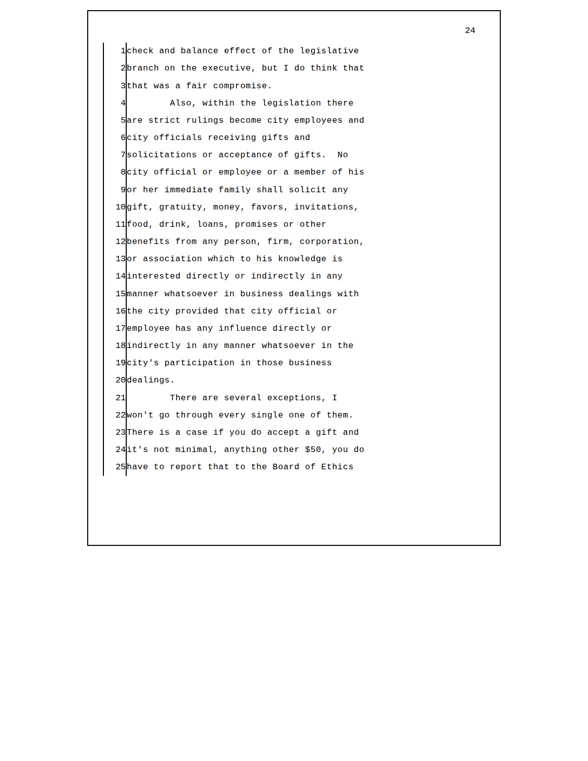24
| 1 | check and balance effect of the legislative |
| 2 | branch on the executive, but I do think that |
| 3 | that was a fair compromise. |
| 4 | Also, within the legislation there |
| 5 | are strict rulings become city employees and |
| 6 | city officials receiving gifts and |
| 7 | solicitations or acceptance of gifts. No |
| 8 | city official or employee or a member of his |
| 9 | or her immediate family shall solicit any |
| 10 | gift, gratuity, money, favors, invitations, |
| 11 | food, drink, loans, promises or other |
| 12 | benefits from any person, firm, corporation, |
| 13 | or association which to his knowledge is |
| 14 | interested directly or indirectly in any |
| 15 | manner whatsoever in business dealings with |
| 16 | the city provided that city official or |
| 17 | employee has any influence directly or |
| 18 | indirectly in any manner whatsoever in the |
| 19 | city's participation in those business |
| 20 | dealings. |
| 21 | There are several exceptions, I |
| 22 | won't go through every single one of them. |
| 23 | There is a case if you do accept a gift and |
| 24 | it's not minimal, anything other $50, you do |
| 25 | have to report that to the Board of Ethics |